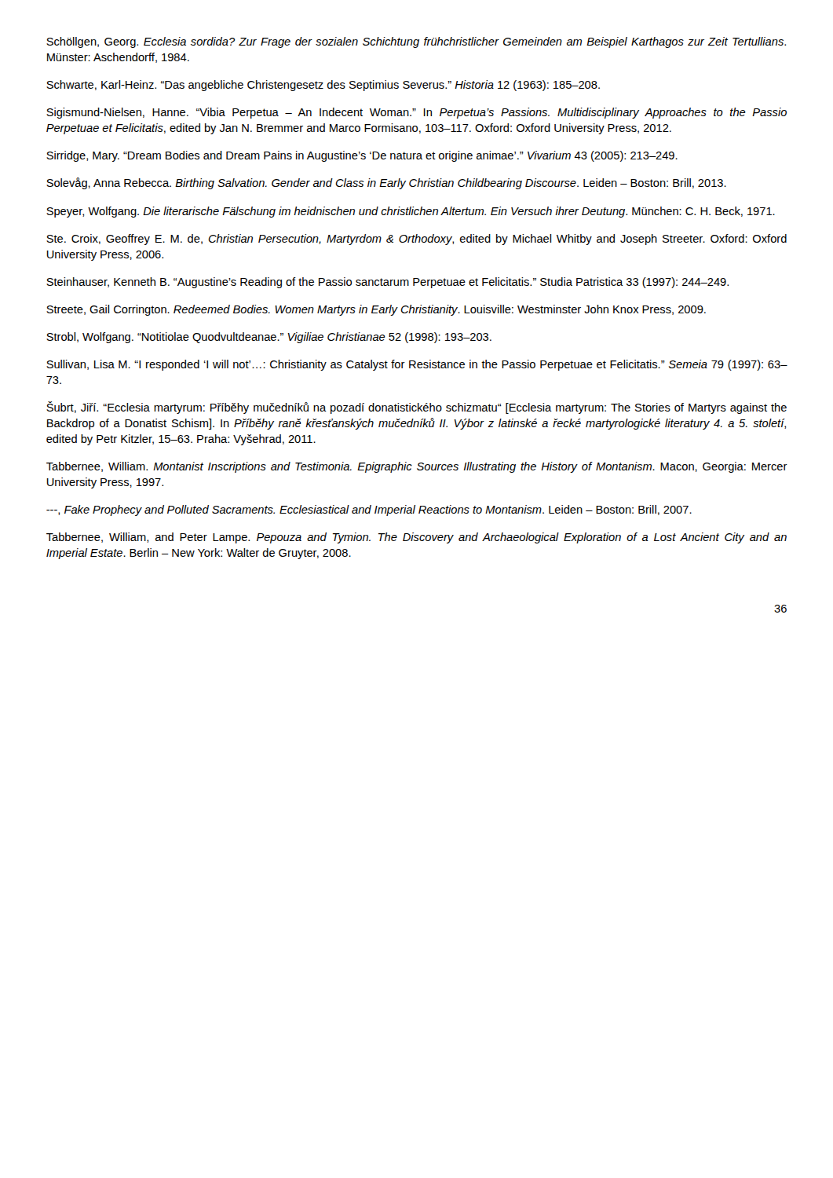Schöllgen, Georg. Ecclesia sordida? Zur Frage der sozialen Schichtung frühchristlicher Gemeinden am Beispiel Karthagos zur Zeit Tertullians. Münster: Aschendorff, 1984.
Schwarte, Karl-Heinz. “Das angebliche Christengesetz des Septimius Severus.” Historia 12 (1963): 185–208.
Sigismund-Nielsen, Hanne. “Vibia Perpetua – An Indecent Woman.” In Perpetua’s Passions. Multidisciplinary Approaches to the Passio Perpetuae et Felicitatis, edited by Jan N. Bremmer and Marco Formisano, 103–117. Oxford: Oxford University Press, 2012.
Sirridge, Mary. “Dream Bodies and Dream Pains in Augustine’s ‘De natura et origine animae’.” Vivarium 43 (2005): 213–249.
Solevåg, Anna Rebecca. Birthing Salvation. Gender and Class in Early Christian Childbearing Discourse. Leiden – Boston: Brill, 2013.
Speyer, Wolfgang. Die literarische Fälschung im heidnischen und christlichen Altertum. Ein Versuch ihrer Deutung. München: C. H. Beck, 1971.
Ste. Croix, Geoffrey E. M. de, Christian Persecution, Martyrdom & Orthodoxy, edited by Michael Whitby and Joseph Streeter. Oxford: Oxford University Press, 2006.
Steinhauser, Kenneth B. “Augustine’s Reading of the Passio sanctarum Perpetuae et Felicitatis.” Studia Patristica 33 (1997): 244–249.
Streete, Gail Corrington. Redeemed Bodies. Women Martyrs in Early Christianity. Louisville: Westminster John Knox Press, 2009.
Strobl, Wolfgang. “Notitiolae Quodvultdeanae.” Vigiliae Christianae 52 (1998): 193–203.
Sullivan, Lisa M. “I responded ‘I will not’…: Christianity as Catalyst for Resistance in the Passio Perpetuae et Felicitatis.” Semeia 79 (1997): 63–73.
Šubrt, Jiří. “Ecclesia martyrum: Příběhy mučedníků na pozadí donatistického schizmatu“ [Ecclesia martyrum: The Stories of Martyrs against the Backdrop of a Donatist Schism]. In Příběhy raně křesťanských mučedníků II. Výbor z latinské a řecké martyrologické literatury 4. a 5. století, edited by Petr Kitzler, 15–63. Praha: Vyšehrad, 2011.
Tabbernee, William. Montanist Inscriptions and Testimonia. Epigraphic Sources Illustrating the History of Montanism. Macon, Georgia: Mercer University Press, 1997.
---, Fake Prophecy and Polluted Sacraments. Ecclesiastical and Imperial Reactions to Montanism. Leiden – Boston: Brill, 2007.
Tabbernee, William, and Peter Lampe. Pepouza and Tymion. The Discovery and Archaeological Exploration of a Lost Ancient City and an Imperial Estate. Berlin – New York: Walter de Gruyter, 2008.
36